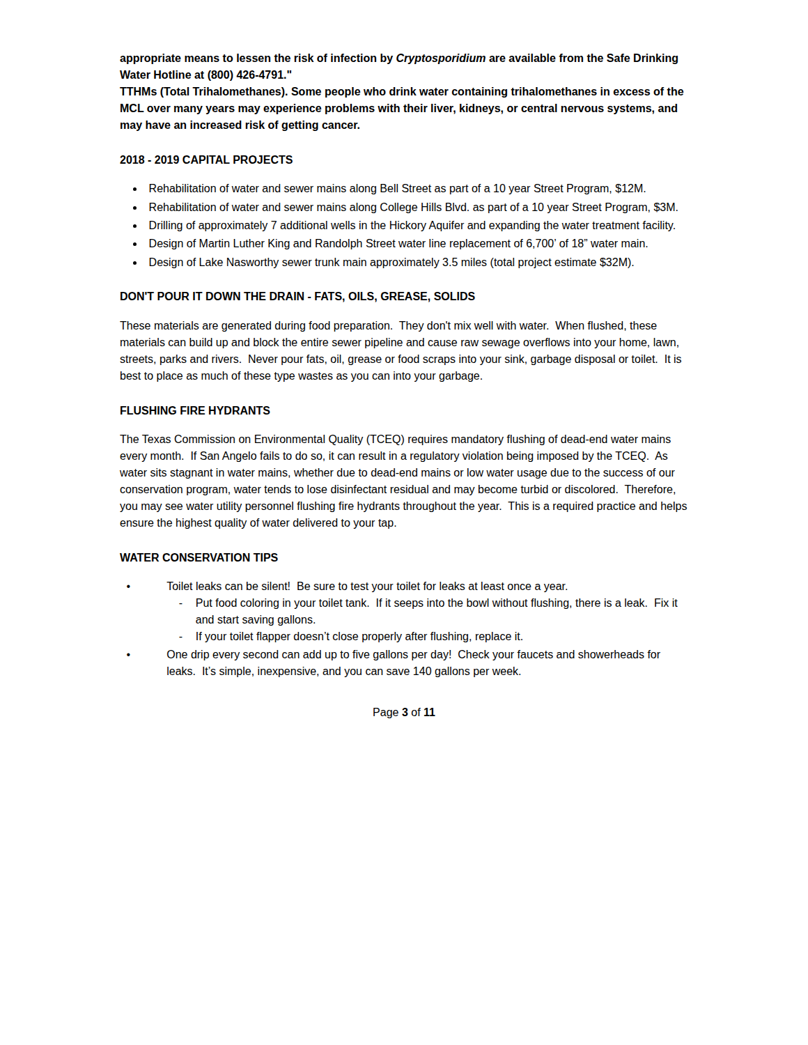appropriate means to lessen the risk of infection by Cryptosporidium are available from the Safe Drinking Water Hotline at (800) 426-4791."
TTHMs (Total Trihalomethanes). Some people who drink water containing trihalomethanes in excess of the MCL over many years may experience problems with their liver, kidneys, or central nervous systems, and may have an increased risk of getting cancer.
2018 - 2019 CAPITAL PROJECTS
Rehabilitation of water and sewer mains along Bell Street as part of a 10 year Street Program, $12M.
Rehabilitation of water and sewer mains along College Hills Blvd. as part of a 10 year Street Program, $3M.
Drilling of approximately 7 additional wells in the Hickory Aquifer and expanding the water treatment facility.
Design of Martin Luther King and Randolph Street water line replacement of 6,700’ of 18” water main.
Design of Lake Nasworthy sewer trunk main approximately 3.5 miles (total project estimate $32M).
DON'T POUR IT DOWN THE DRAIN - FATS, OILS, GREASE, SOLIDS
These materials are generated during food preparation. They don't mix well with water. When flushed, these materials can build up and block the entire sewer pipeline and cause raw sewage overflows into your home, lawn, streets, parks and rivers. Never pour fats, oil, grease or food scraps into your sink, garbage disposal or toilet. It is best to place as much of these type wastes as you can into your garbage.
FLUSHING FIRE HYDRANTS
The Texas Commission on Environmental Quality (TCEQ) requires mandatory flushing of dead-end water mains every month. If San Angelo fails to do so, it can result in a regulatory violation being imposed by the TCEQ. As water sits stagnant in water mains, whether due to dead-end mains or low water usage due to the success of our conservation program, water tends to lose disinfectant residual and may become turbid or discolored. Therefore, you may see water utility personnel flushing fire hydrants throughout the year. This is a required practice and helps ensure the highest quality of water delivered to your tap.
WATER CONSERVATION TIPS
Toilet leaks can be silent! Be sure to test your toilet for leaks at least once a year.
Put food coloring in your toilet tank. If it seeps into the bowl without flushing, there is a leak. Fix it and start saving gallons.
If your toilet flapper doesn’t close properly after flushing, replace it.
One drip every second can add up to five gallons per day! Check your faucets and showerheads for leaks. It’s simple, inexpensive, and you can save 140 gallons per week.
Page 3 of 11